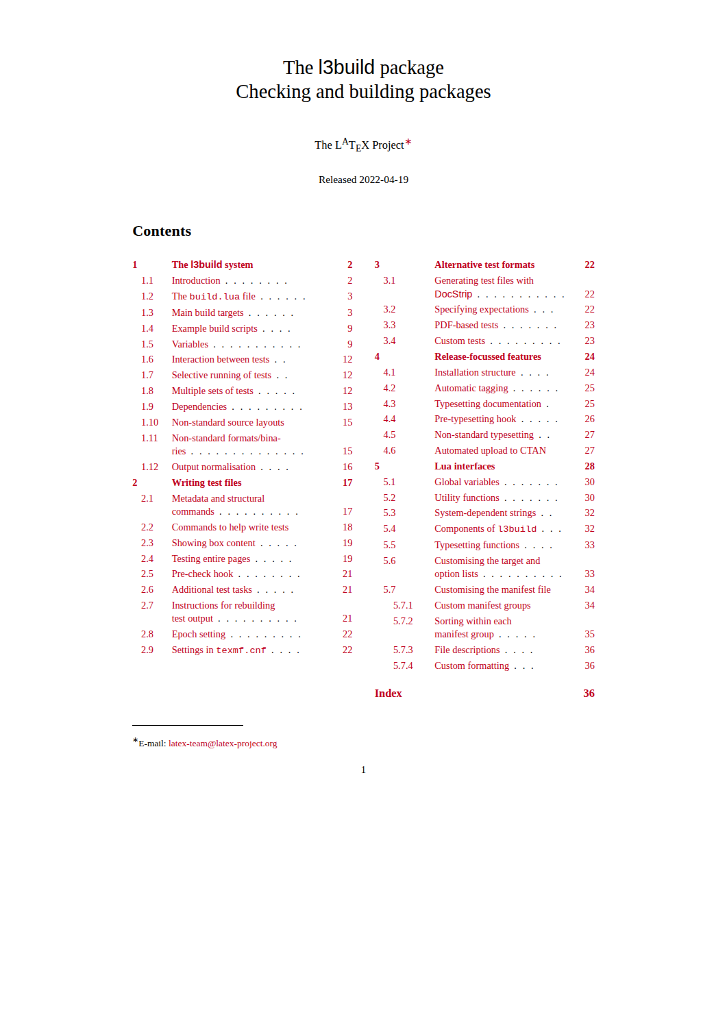The l3build package
Checking and building packages
The LATEX Project∗
Released 2022-04-19
Contents
| 1 | The l3build system | 2 |
| 1.1 | Introduction . . . . . . . . | 2 |
| 1.2 | The build.lua file . . . . . . | 3 |
| 1.3 | Main build targets . . . . . . | 3 |
| 1.4 | Example build scripts . . . . | 9 |
| 1.5 | Variables . . . . . . . . . . . | 9 |
| 1.6 | Interaction between tests . . | 12 |
| 1.7 | Selective running of tests . . | 12 |
| 1.8 | Multiple sets of tests . . . . . | 12 |
| 1.9 | Dependencies . . . . . . . . . | 13 |
| 1.10 | Non-standard source layouts | 15 |
| 1.11 | Non-standard formats/bina- ries . . . . . . . . . . . . . . | 15 |
| 1.12 | Output normalisation . . . . | 16 |
| 2 | Writing test files | 17 |
| 2.1 | Metadata and structural commands . . . . . . . . . . | 17 |
| 2.2 | Commands to help write tests | 18 |
| 2.3 | Showing box content . . . . . | 19 |
| 2.4 | Testing entire pages . . . . . | 19 |
| 2.5 | Pre-check hook . . . . . . . . | 21 |
| 2.6 | Additional test tasks . . . . . | 21 |
| 2.7 | Instructions for rebuilding test output . . . . . . . . . . | 21 |
| 2.8 | Epoch setting . . . . . . . . . | 22 |
| 2.9 | Settings in texmf.cnf . . . . | 22 |
| 3 | Alternative test formats | 22 |
| 3.1 | Generating test files with DocStrip . . . . . . . . . . . | 22 |
| 3.2 | Specifying expectations . . . | 22 |
| 3.3 | PDF-based tests . . . . . . . | 23 |
| 3.4 | Custom tests . . . . . . . . . | 23 |
| 4 | Release-focussed features | 24 |
| 4.1 | Installation structure . . . . | 24 |
| 4.2 | Automatic tagging . . . . . . | 25 |
| 4.3 | Typesetting documentation . | 25 |
| 4.4 | Pre-typesetting hook . . . . . | 26 |
| 4.5 | Non-standard typesetting . . | 27 |
| 4.6 | Automated upload to CTAN | 27 |
| 5 | Lua interfaces | 28 |
| 5.1 | Global variables . . . . . . . | 30 |
| 5.2 | Utility functions . . . . . . . | 30 |
| 5.3 | System-dependent strings . . | 32 |
| 5.4 | Components of l3build . . . | 32 |
| 5.5 | Typesetting functions . . . . | 33 |
| 5.6 | Customising the target and option lists . . . . . . . . . . | 33 |
| 5.7 | Customising the manifest file | 34 |
| 5.7.1 | Custom manifest groups | 34 |
| 5.7.2 | Sorting within each manifest group . . . . . | 35 |
| 5.7.3 | File descriptions . . . . | 36 |
| 5.7.4 | Custom formatting . . . | 36 |
Index 36
∗E-mail: latex-team@latex-project.org
1